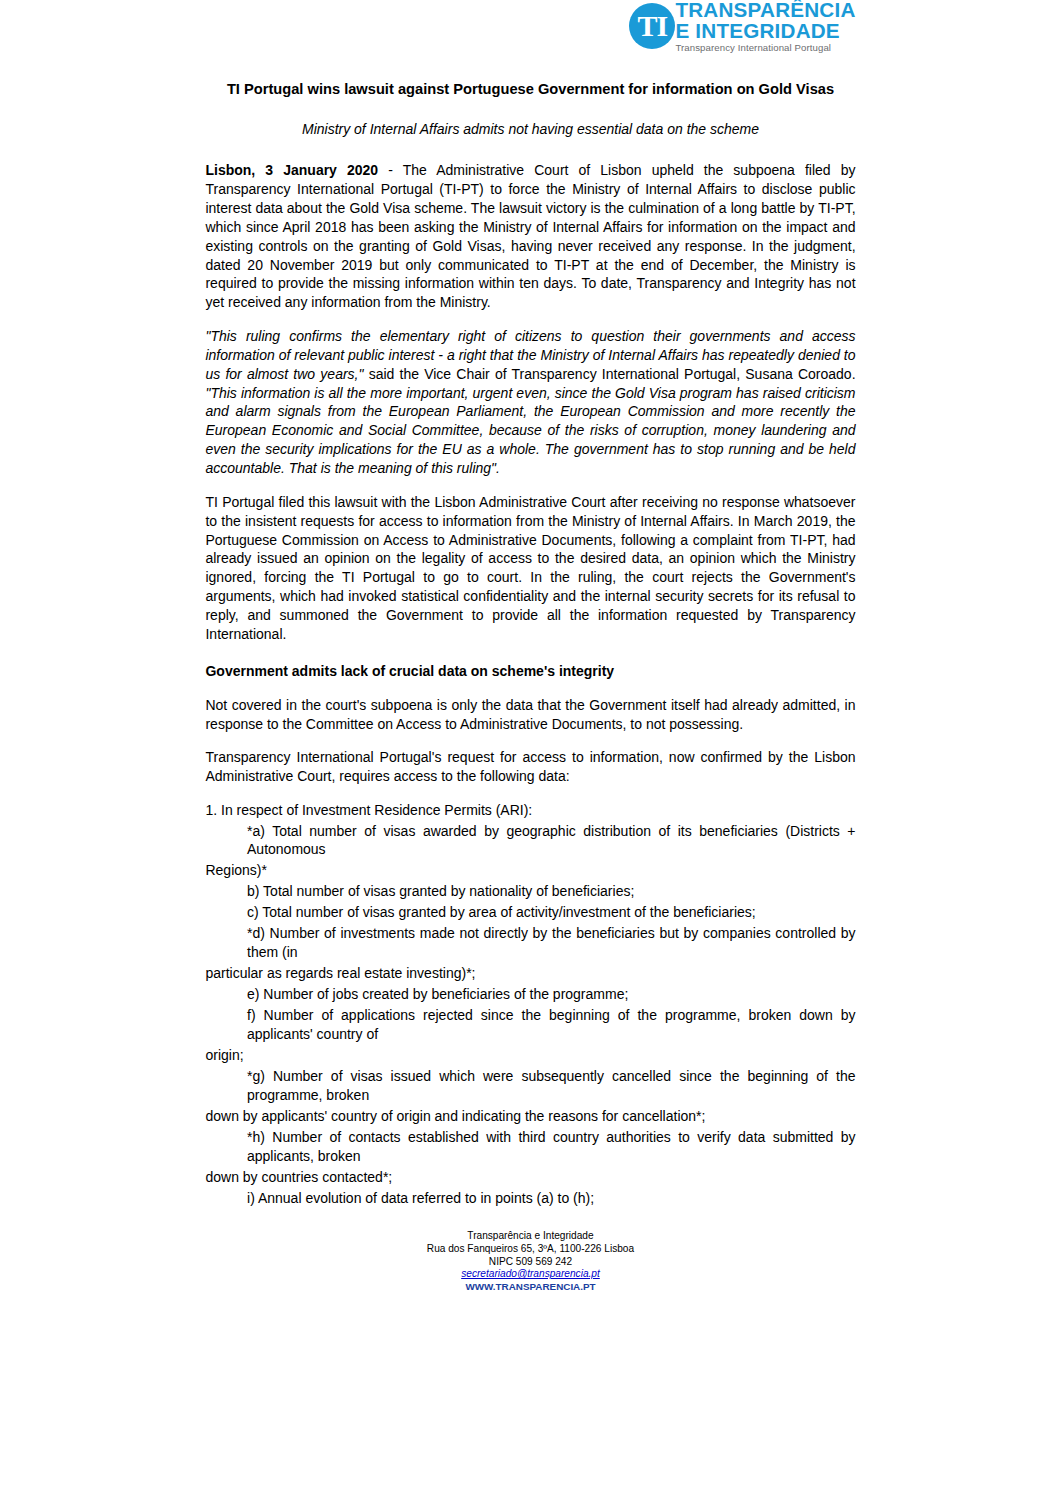| TI | TRANSPARÊNCIA E INTEGRIDADE Transparency International Portugal |
TI Portugal wins lawsuit against Portuguese Government for information on Gold Visas
Ministry of Internal Affairs admits not having essential data on the scheme
Lisbon, 3 January 2020 - The Administrative Court of Lisbon upheld the subpoena filed by Transparency International Portugal (TI-PT) to force the Ministry of Internal Affairs to disclose public interest data about the Gold Visa scheme. The lawsuit victory is the culmination of a long battle by TI-PT, which since April 2018 has been asking the Ministry of Internal Affairs for information on the impact and existing controls on the granting of Gold Visas, having never received any response. In the judgment, dated 20 November 2019 but only communicated to TI-PT at the end of December, the Ministry is required to provide the missing information within ten days. To date, Transparency and Integrity has not yet received any information from the Ministry.
"This ruling confirms the elementary right of citizens to question their governments and access information of relevant public interest - a right that the Ministry of Internal Affairs has repeatedly denied to us for almost two years," said the Vice Chair of Transparency International Portugal, Susana Coroado. "This information is all the more important, urgent even, since the Gold Visa program has raised criticism and alarm signals from the European Parliament, the European Commission and more recently the European Economic and Social Committee, because of the risks of corruption, money laundering and even the security implications for the EU as a whole. The government has to stop running and be held accountable. That is the meaning of this ruling".
TI Portugal filed this lawsuit with the Lisbon Administrative Court after receiving no response whatsoever to the insistent requests for access to information from the Ministry of Internal Affairs. In March 2019, the Portuguese Commission on Access to Administrative Documents, following a complaint from TI-PT, had already issued an opinion on the legality of access to the desired data, an opinion which the Ministry ignored, forcing the TI Portugal to go to court. In the ruling, the court rejects the Government's arguments, which had invoked statistical confidentiality and the internal security secrets for its refusal to reply, and summoned the Government to provide all the information requested by Transparency International.
Government admits lack of crucial data on scheme's integrity
Not covered in the court's subpoena is only the data that the Government itself had already admitted, in response to the Committee on Access to Administrative Documents, to not possessing.
Transparency International Portugal's request for access to information, now confirmed by the Lisbon Administrative Court, requires access to the following data:
1. In respect of Investment Residence Permits (ARI):
*a) Total number of visas awarded by geographic distribution of its beneficiaries (Districts + Autonomous
Regions)*
b) Total number of visas granted by nationality of beneficiaries;
c) Total number of visas granted by area of activity/investment of the beneficiaries;
*d) Number of investments made not directly by the beneficiaries but by companies controlled by them (in
particular as regards real estate investing)*;
e) Number of jobs created by beneficiaries of the programme;
f) Number of applications rejected since the beginning of the programme, broken down by applicants' country of
origin;
*g) Number of visas issued which were subsequently cancelled since the beginning of the programme, broken
down by applicants' country of origin and indicating the reasons for cancellation*;
*h) Number of contacts established with third country authorities to verify data submitted by applicants, broken
down by countries contacted*;
i) Annual evolution of data referred to in points (a) to (h);
Transparência e Integridade
Rua dos Fanqueiros 65, 3ºA, 1100-226 Lisboa
NIPC 509 569 242
secretariado@transparencia.pt
WWW.TRANSPARENCIA.PT